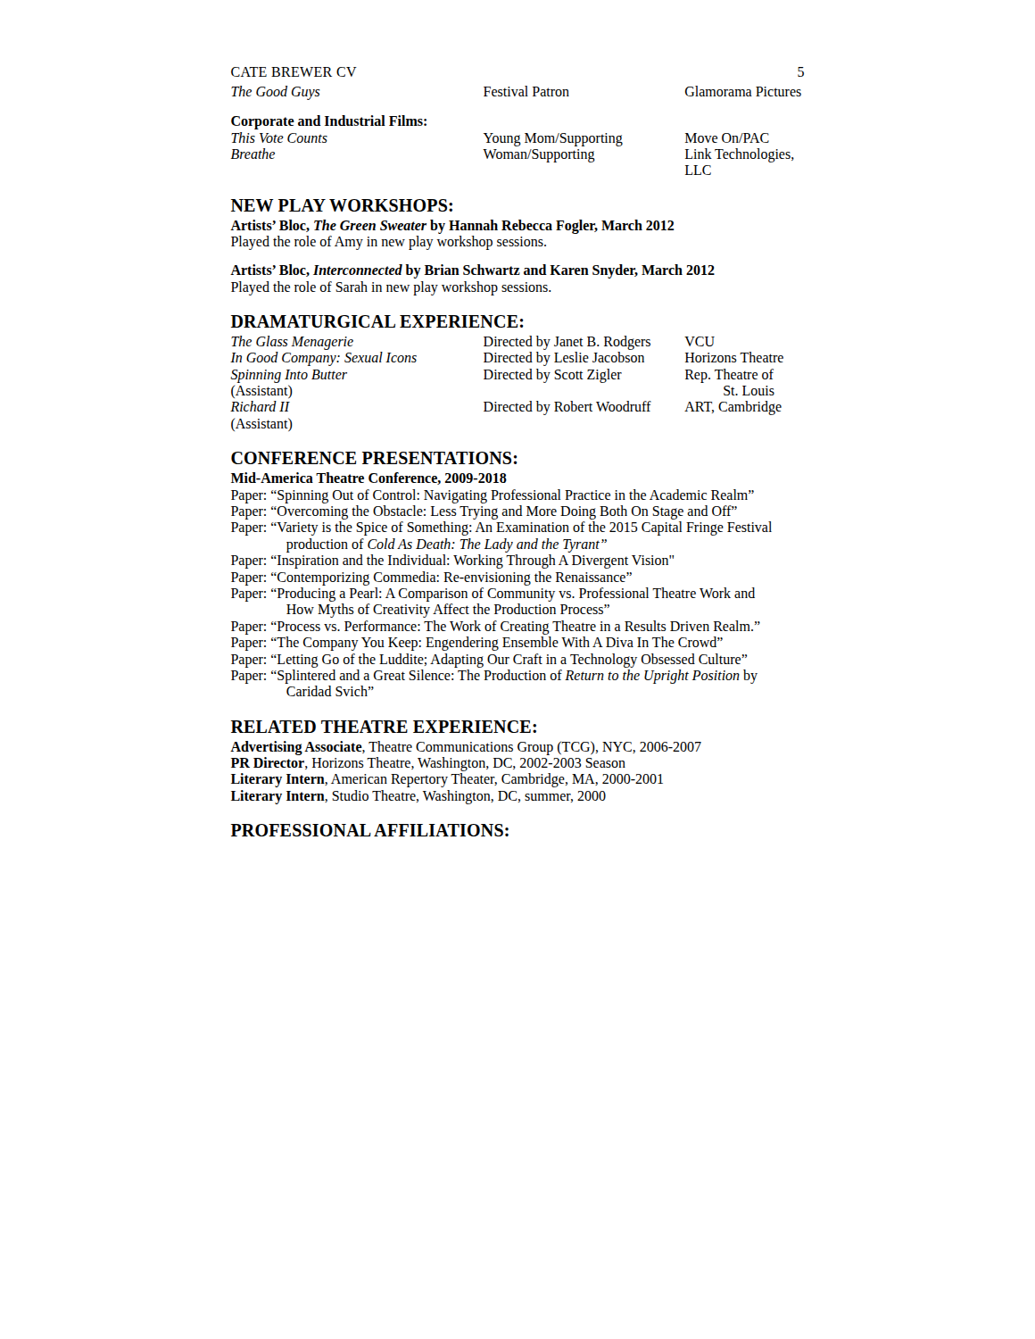CATE BREWER CV
5
The Good Guys
Festival Patron
Glamorama Pictures
Corporate and Industrial Films:
This Vote Counts
Young Mom/Supporting
Move On/PAC
Breathe
Woman/Supporting
Link Technologies, LLC
NEW PLAY WORKSHOPS:
Artists’ Bloc, The Green Sweater by Hannah Rebecca Fogler, March 2012
Played the role of Amy in new play workshop sessions.
Artists’ Bloc, Interconnected by Brian Schwartz and Karen Snyder, March 2012
Played the role of Sarah in new play workshop sessions.
DRAMATURGICAL EXPERIENCE:
The Glass Menagerie
Directed by Janet B. Rodgers
VCU
In Good Company: Sexual Icons
Directed by Leslie Jacobson
Horizons Theatre
Spinning Into Butter
Directed by Scott Zigler
Rep. Theatre of
(Assistant)
St. Louis
Richard II
Directed by Robert Woodruff
ART, Cambridge
(Assistant)
CONFERENCE PRESENTATIONS:
Mid-America Theatre Conference, 2009-2018
Paper: “Spinning Out of Control: Navigating Professional Practice in the Academic Realm”
Paper: “Overcoming the Obstacle: Less Trying and More Doing Both On Stage and Off”
Paper: “Variety is the Spice of Something: An Examination of the 2015 Capital Fringe Festival production of Cold As Death: The Lady and the Tyrant”
Paper: “Inspiration and the Individual: Working Through A Divergent Vision"
Paper: “Contemporizing Commedia: Re-envisioning the Renaissance”
Paper: “Producing a Pearl: A Comparison of Community vs. Professional Theatre Work and How Myths of Creativity Affect the Production Process”
Paper: “Process vs. Performance: The Work of Creating Theatre in a Results Driven Realm.”
Paper: “The Company You Keep: Engendering Ensemble With A Diva In The Crowd”
Paper: “Letting Go of the Luddite; Adapting Our Craft in a Technology Obsessed Culture”
Paper: “Splintered and a Great Silence: The Production of Return to the Upright Position by Caridad Svich”
RELATED THEATRE EXPERIENCE:
Advertising Associate, Theatre Communications Group (TCG), NYC, 2006-2007
PR Director, Horizons Theatre, Washington, DC, 2002-2003 Season
Literary Intern, American Repertory Theater, Cambridge, MA, 2000-2001
Literary Intern, Studio Theatre, Washington, DC, summer, 2000
PROFESSIONAL AFFILIATIONS: